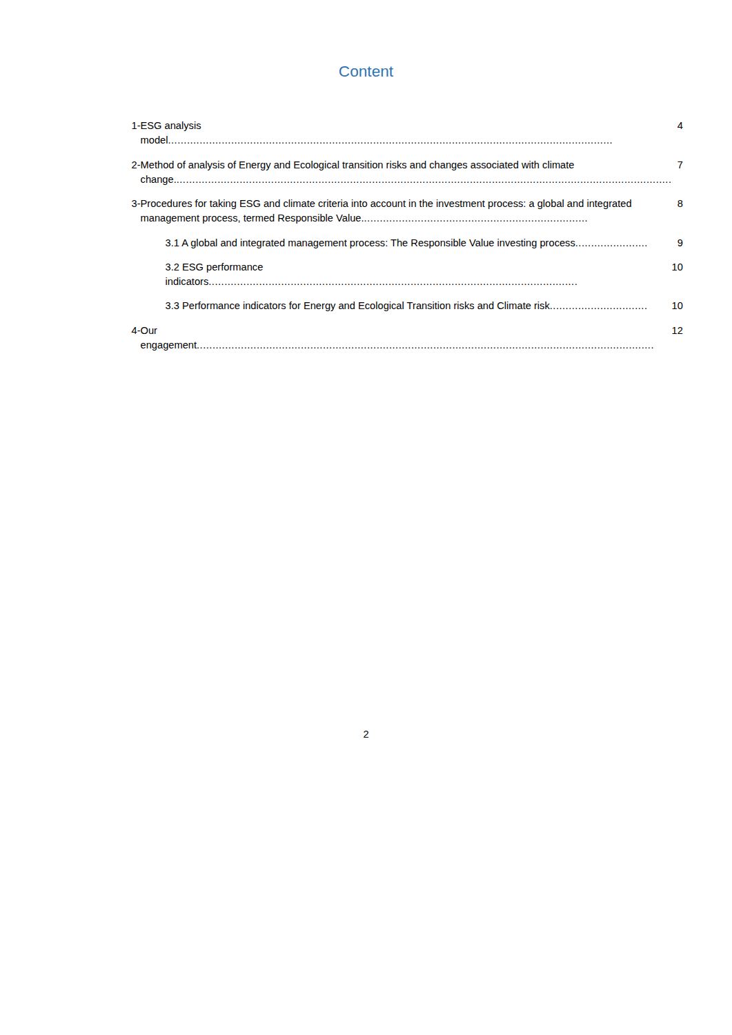Content
| 1- | ESG analysis model ............................................................................................................................................. | 4 |
| 2- | Method of analysis of Energy and Ecological transition risks and changes associated with climate change. ............................................................................................................................................................. | 7 |
| 3- | Procedures for taking ESG and climate criteria into account in the investment process: a global and integrated management process, termed Responsible Value. ....................................................................... | 8 |
| | 3.1 A global and integrated management process: The Responsible Value investing process ....................... | 9 |
| | 3.2 ESG performance indicators ..................................................................................................................... | 10 |
| | 3.3 Performance indicators for Energy and Ecological Transition risks and Climate risk ............................... | 10 |
| 4- | Our engagement ................................................................................................................................................. | 12 |
2